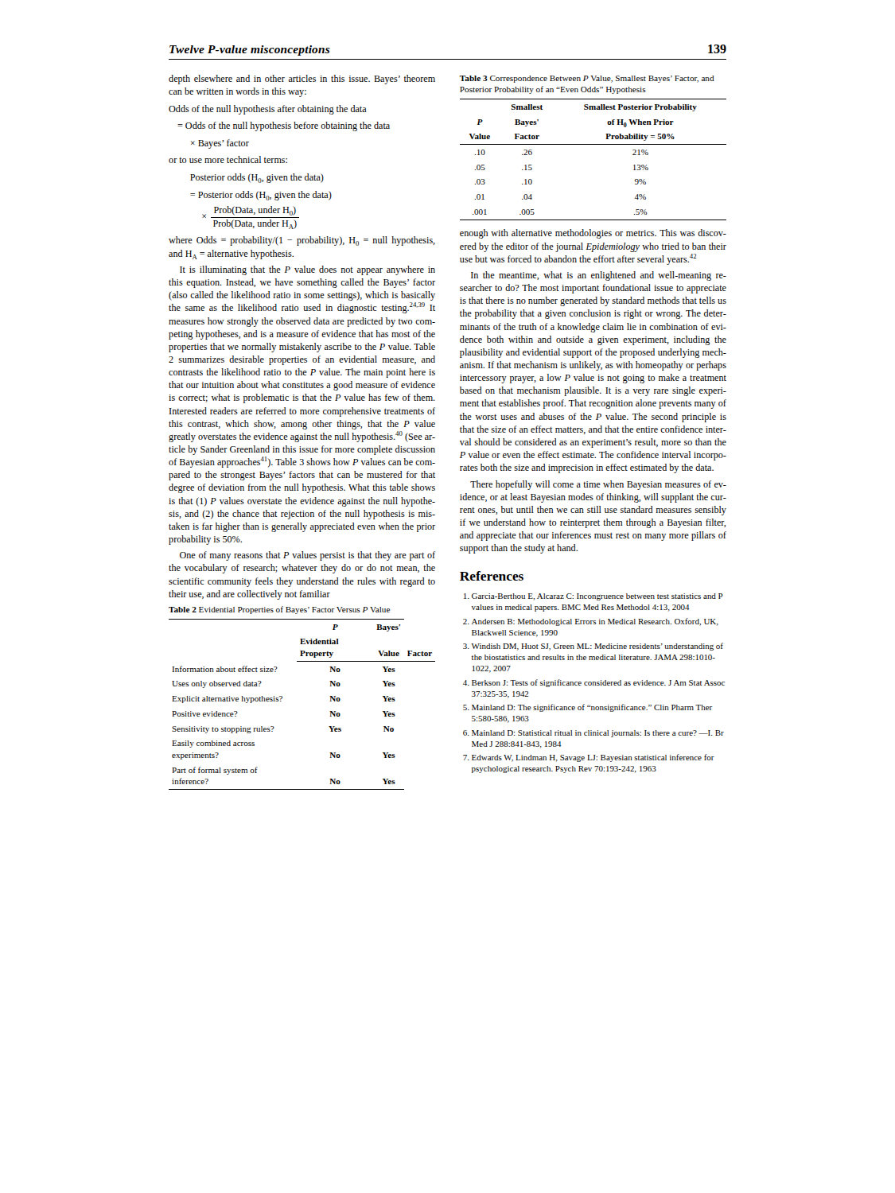Twelve P-value misconceptions 139
depth elsewhere and in other articles in this issue. Bayes’ theorem can be written in words in this way:
Odds of the null hypothesis after obtaining the data
= Odds of the null hypothesis before obtaining the data
× Bayes’ factor
or to use more technical terms:
Posterior odds (H0, given the data)
= Posterior odds (H0, given the data)
× Prob(Data, under H0) Prob(Data, under HA)
where Odds = probability/(1 − probability), H0 = null hypothesis, and HA = alternative hypothesis.
It is illuminating that the P value does not appear anywhere in this equation. Instead, we have something called the Bayes’ factor (also called the likelihood ratio in some settings), which is basically the same as the likelihood ratio used in diagnostic testing.24,39 It measures how strongly the observed data are predicted by two competing hypotheses, and is a measure of evidence that has most of the properties that we normally mistakenly ascribe to the P value. Table 2 summarizes desirable properties of an evidential measure, and contrasts the likelihood ratio to the P value. The main point here is that our intuition about what constitutes a good measure of evidence is correct; what is problematic is that the P value has few of them. Interested readers are referred to more comprehensive treatments of this contrast, which show, among other things, that the P value greatly overstates the evidence against the null hypothesis.40 (See article by Sander Greenland in this issue for more complete discussion of Bayesian approaches41). Table 3 shows how P values can be compared to the strongest Bayes’ factors that can be mustered for that degree of deviation from the null hypothesis. What this table shows is that (1) P values overstate the evidence against the null hypothesis, and (2) the chance that rejection of the null hypothesis is mistaken is far higher than is generally appreciated even when the prior probability is 50%.
One of many reasons that P values persist is that they are part of the vocabulary of research; whatever they do or do not mean, the scientific community feels they understand the rules with regard to their use, and are collectively not familiar
Table 2 Evidential Properties of Bayes’ Factor Versus P Value
| | P | Bayes' |
| --- | --- | --- |
| Evidential Property | Value | Factor |
| Information about effect size? | No | Yes |
| Uses only observed data? | No | Yes |
| Explicit alternative hypothesis? | No | Yes |
| Positive evidence? | No | Yes |
| Sensitivity to stopping rules? | Yes | No |
| Easily combined across experiments? | No | Yes |
| Part of formal system of inference? | No | Yes |
Table 3 Correspondence Between P Value, Smallest Bayes’ Factor, and Posterior Probability of an “Even Odds” Hypothesis
| | Smallest | Smallest Posterior Probability |
| --- | --- | --- |
| P | Bayes' | of H 0 When Prior |
| Value | Factor | Probability = 50% |
| .10 | .26 | 21% |
| .05 | .15 | 13% |
| .03 | .10 | 9% |
| .01 | .04 | 4% |
| .001 | .005 | .5% |
enough with alternative methodologies or metrics. This was discovered by the editor of the journal Epidemiology who tried to ban their use but was forced to abandon the effort after several years.42
In the meantime, what is an enlightened and well-meaning researcher to do? The most important foundational issue to appreciate is that there is no number generated by standard methods that tells us the probability that a given conclusion is right or wrong. The determinants of the truth of a knowledge claim lie in combination of evidence both within and outside a given experiment, including the plausibility and evidential support of the proposed underlying mechanism. If that mechanism is unlikely, as with homeopathy or perhaps intercessory prayer, a low P value is not going to make a treatment based on that mechanism plausible. It is a very rare single experiment that establishes proof. That recognition alone prevents many of the worst uses and abuses of the P value. The second principle is that the size of an effect matters, and that the entire confidence interval should be considered as an experiment’s result, more so than the P value or even the effect estimate. The confidence interval incorporates both the size and imprecision in effect estimated by the data.
There hopefully will come a time when Bayesian measures of evidence, or at least Bayesian modes of thinking, will supplant the current ones, but until then we can still use standard measures sensibly if we understand how to reinterpret them through a Bayesian filter, and appreciate that our inferences must rest on many more pillars of support than the study at hand.
References
Garcia-Berthou E, Alcaraz C: Incongruence between test statistics and P values in medical papers. BMC Med Res Methodol 4:13, 2004
Andersen B: Methodological Errors in Medical Research. Oxford, UK, Blackwell Science, 1990
Windish DM, Huot SJ, Green ML: Medicine residents’ understanding of the biostatistics and results in the medical literature. JAMA 298:1010-1022, 2007
Berkson J: Tests of significance considered as evidence. J Am Stat Assoc 37:325-35, 1942
Mainland D: The significance of “nonsignificance.” Clin Pharm Ther 5:580-586, 1963
Mainland D: Statistical ritual in clinical journals: Is there a cure? —I. Br Med J 288:841-843, 1984
Edwards W, Lindman H, Savage LJ: Bayesian statistical inference for psychological research. Psych Rev 70:193-242, 1963